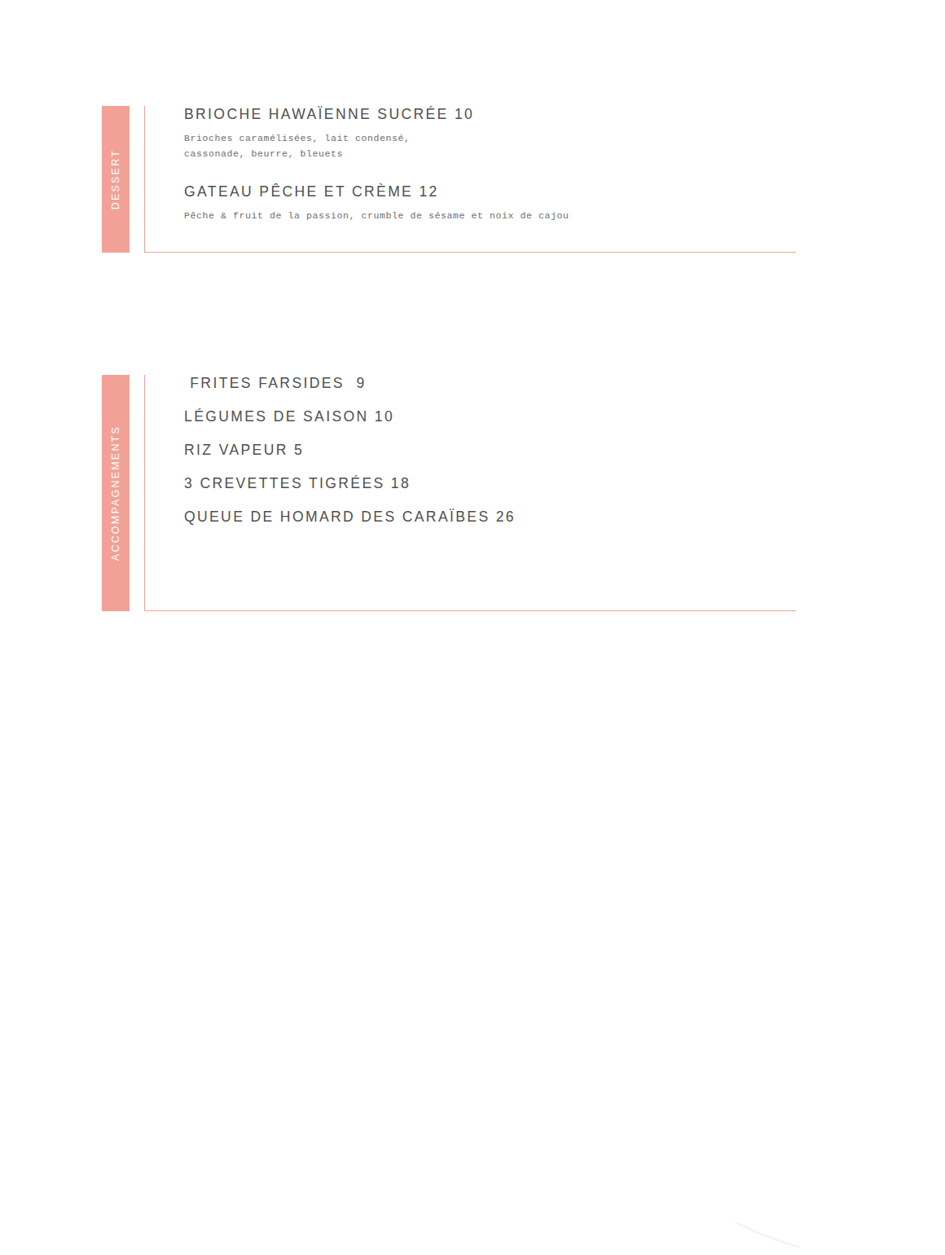Dessert
Brioche hawaïenne sucrée 10
Brioches caramélisées, lait condensé,
cassonade, beurre, bleuets
Gateau pêche et crème 12
Pêche & fruit de la passion, crumble de sésame et noix de cajou
Accompagnements
Frites farsides 9
Légumes de saison 10
Riz vapeur 5
3 crevettes tigrées 18
Queue de homard des Caraïbes 26